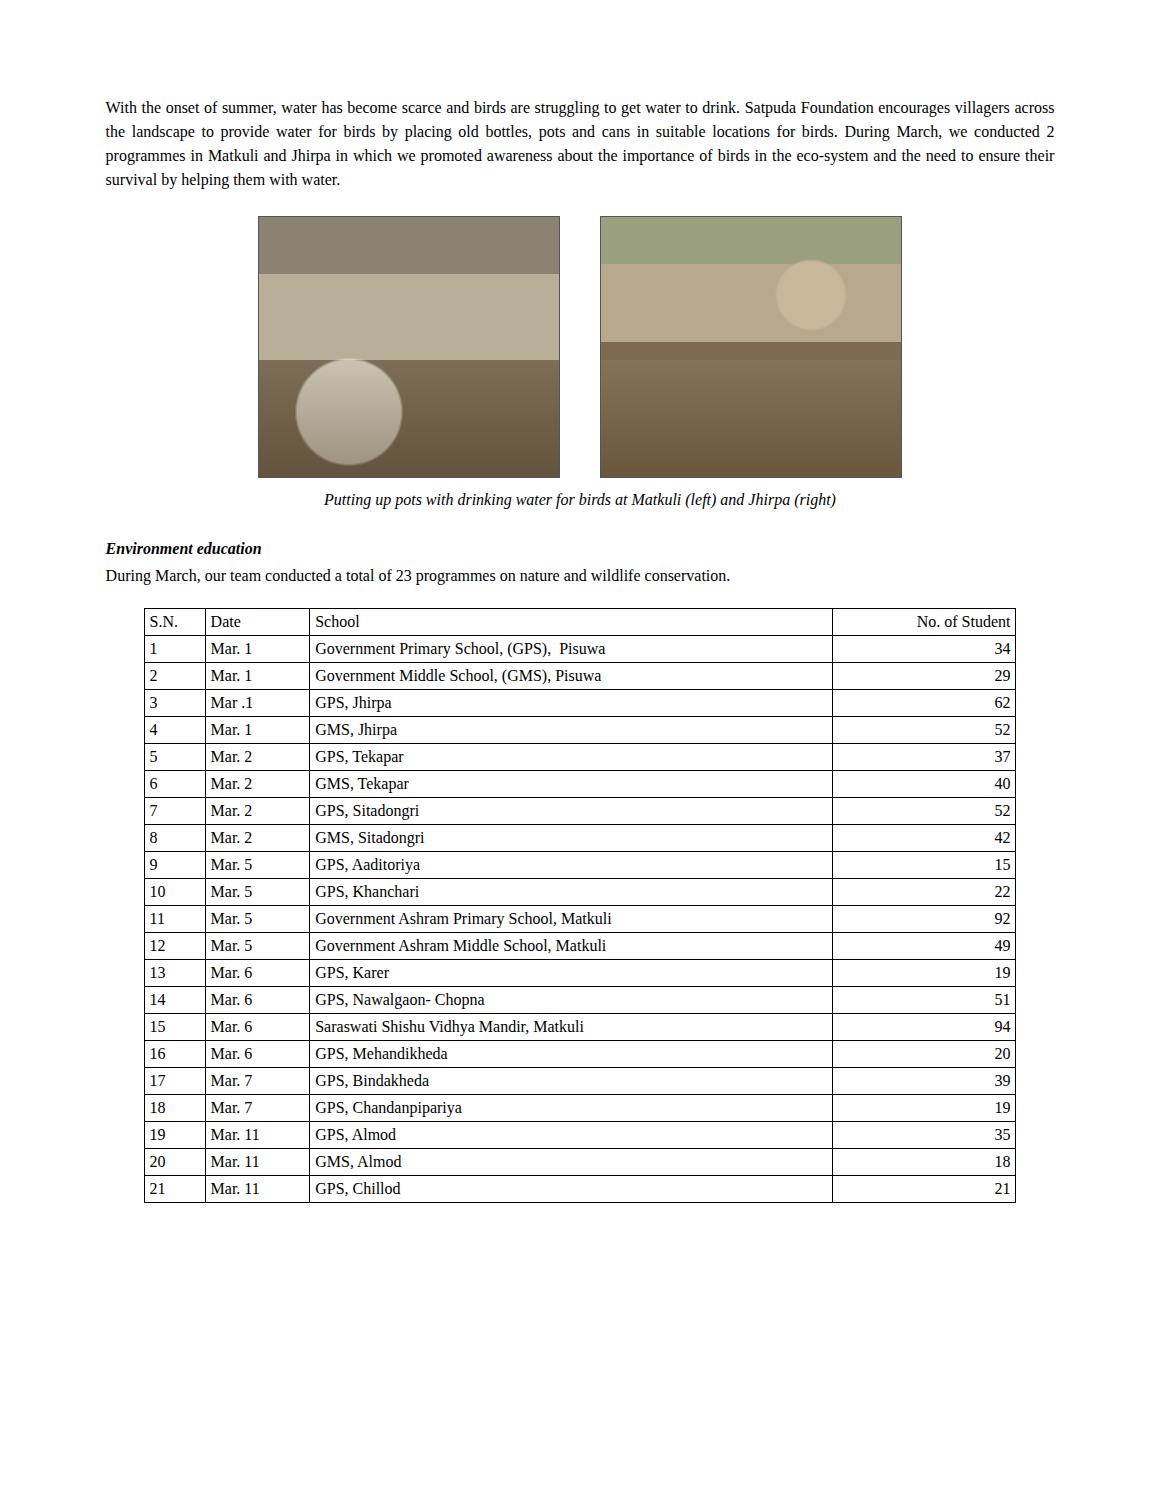With the onset of summer, water has become scarce and birds are struggling to get water to drink. Satpuda Foundation encourages villagers across the landscape to provide water for birds by placing old bottles, pots and cans in suitable locations for birds. During March, we conducted 2 programmes in Matkuli and Jhirpa in which we promoted awareness about the importance of birds in the eco-system and the need to ensure their survival by helping them with water.
Putting up pots with drinking water for birds at Matkuli (left) and Jhirpa (right)
Environment education
During March, our team conducted a total of 23 programmes on nature and wildlife conservation.
| S.N. | Date | School | No. of Student |
| --- | --- | --- | --- |
| 1 | Mar. 1 | Government Primary School, (GPS), Pisuwa | 34 |
| 2 | Mar. 1 | Government Middle School, (GMS), Pisuwa | 29 |
| 3 | Mar .1 | GPS, Jhirpa | 62 |
| 4 | Mar. 1 | GMS, Jhirpa | 52 |
| 5 | Mar. 2 | GPS, Tekapar | 37 |
| 6 | Mar. 2 | GMS, Tekapar | 40 |
| 7 | Mar. 2 | GPS, Sitadongri | 52 |
| 8 | Mar. 2 | GMS, Sitadongri | 42 |
| 9 | Mar. 5 | GPS, Aaditoriya | 15 |
| 10 | Mar. 5 | GPS, Khanchari | 22 |
| 11 | Mar. 5 | Government Ashram Primary School, Matkuli | 92 |
| 12 | Mar. 5 | Government Ashram Middle School, Matkuli | 49 |
| 13 | Mar. 6 | GPS, Karer | 19 |
| 14 | Mar. 6 | GPS, Nawalgaon- Chopna | 51 |
| 15 | Mar. 6 | Saraswati Shishu Vidhya Mandir, Matkuli | 94 |
| 16 | Mar. 6 | GPS, Mehandikheda | 20 |
| 17 | Mar. 7 | GPS, Bindakheda | 39 |
| 18 | Mar. 7 | GPS, Chandanpipariya | 19 |
| 19 | Mar. 11 | GPS, Almod | 35 |
| 20 | Mar. 11 | GMS, Almod | 18 |
| 21 | Mar. 11 | GPS, Chillod | 21 |